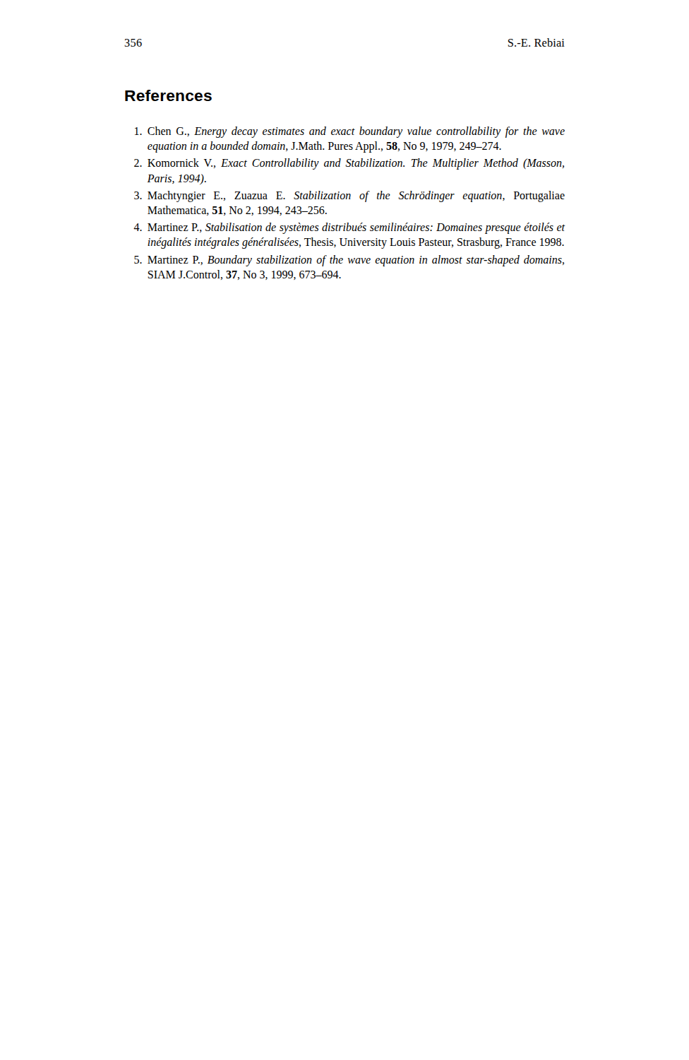356 S.-E. Rebiai
References
1. Chen G., Energy decay estimates and exact boundary value controllability for the wave equation in a bounded domain, J.Math. Pures Appl., 58, No 9, 1979, 249–274.
2. Komornick V., Exact Controllability and Stabilization. The Multiplier Method (Masson, Paris, 1994).
3. Machtyngier E., Zuazua E. Stabilization of the Schrödinger equation, Portugaliae Mathematica, 51, No 2, 1994, 243–256.
4. Martinez P., Stabilisation de systèmes distribués semilinéaires: Domaines presque étoilés et inégalités intégrales généralisées, Thesis, University Louis Pasteur, Strasburg, France 1998.
5. Martinez P., Boundary stabilization of the wave equation in almost star-shaped domains, SIAM J.Control, 37, No 3, 1999, 673–694.